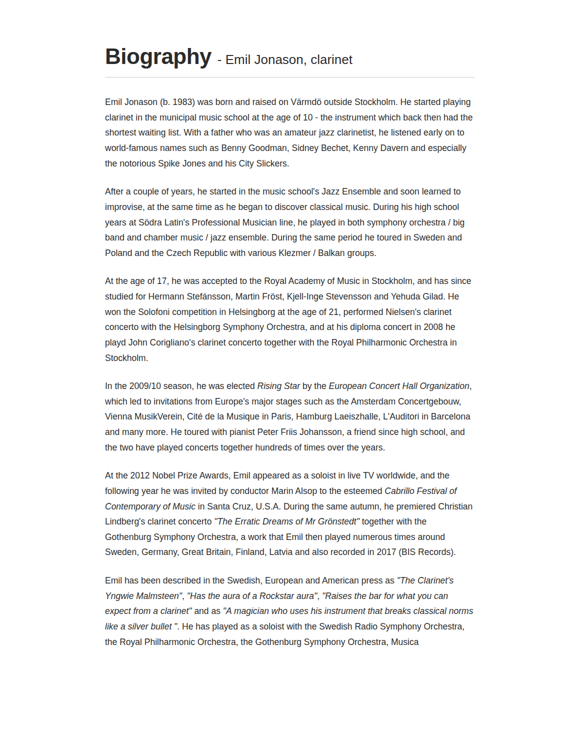Biography - Emil Jonason, clarinet
Emil Jonason (b. 1983) was born and raised on Värmdö outside Stockholm. He started playing clarinet in the municipal music school at the age of 10 - the instrument which back then had the shortest waiting list. With a father who was an amateur jazz clarinetist, he listened early on to world-famous names such as Benny Goodman, Sidney Bechet, Kenny Davern and especially the notorious Spike Jones and his City Slickers.
After a couple of years, he started in the music school's Jazz Ensemble and soon learned to improvise, at the same time as he began to discover classical music. During his high school years at Södra Latin's Professional Musician line, he played in both symphony orchestra / big band and chamber music / jazz ensemble. During the same period he toured in Sweden and Poland and the Czech Republic with various Klezmer / Balkan groups.
At the age of 17, he was accepted to the Royal Academy of Music in Stockholm, and has since studied for Hermann Stefánsson, Martin Fröst, Kjell-Inge Stevensson and Yehuda Gilad. He won the Solofoni competition in Helsingborg at the age of 21, performed Nielsen's clarinet concerto with the Helsingborg Symphony Orchestra, and at his diploma concert in 2008 he playd John Corigliano's clarinet concerto together with the Royal Philharmonic Orchestra in Stockholm.
In the 2009/10 season, he was elected Rising Star by the European Concert Hall Organization, which led to invitations from Europe's major stages such as the Amsterdam Concertgebouw, Vienna MusikVerein, Cité de la Musique in Paris, Hamburg Laeiszhalle, L'Auditori in Barcelona and many more. He toured with pianist Peter Friis Johansson, a friend since high school, and the two have played concerts together hundreds of times over the years.
At the 2012 Nobel Prize Awards, Emil appeared as a soloist in live TV worldwide, and the following year he was invited by conductor Marin Alsop to the esteemed Cabrillo Festival of Contemporary of Music in Santa Cruz, U.S.A. During the same autumn, he premiered Christian Lindberg's clarinet concerto "The Erratic Dreams of Mr Grönstedt" together with the Gothenburg Symphony Orchestra, a work that Emil then played numerous times around Sweden, Germany, Great Britain, Finland, Latvia and also recorded in 2017 (BIS Records).
Emil has been described in the Swedish, European and American press as "The Clarinet's Yngwie Malmsteen", "Has the aura of a Rockstar aura", "Raises the bar for what you can expect from a clarinet" and as "A magician who uses his instrument that breaks classical norms like a silver bullet ". He has played as a soloist with the Swedish Radio Symphony Orchestra, the Royal Philharmonic Orchestra, the Gothenburg Symphony Orchestra, Musica